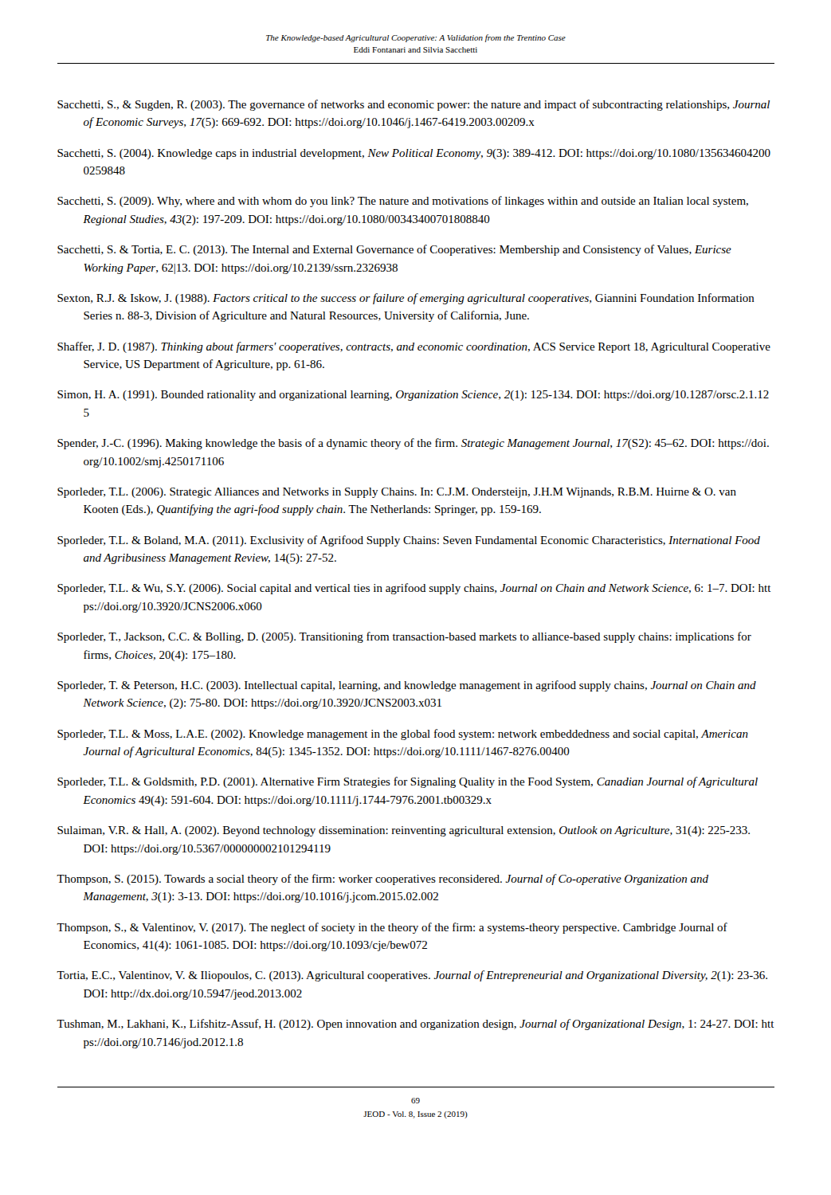The Knowledge-based Agricultural Cooperative: A Validation from the Trentino Case
Eddi Fontanari and Silvia Sacchetti
Sacchetti, S., & Sugden, R. (2003). The governance of networks and economic power: the nature and impact of subcontracting relationships, Journal of Economic Surveys, 17(5): 669-692. DOI: https://doi.org/10.1046/j.1467-6419.2003.00209.x
Sacchetti, S. (2004). Knowledge caps in industrial development, New Political Economy, 9(3): 389-412. DOI: https://doi.org/10.1080/1356346042000259848
Sacchetti, S. (2009). Why, where and with whom do you link? The nature and motivations of linkages within and outside an Italian local system, Regional Studies, 43(2): 197-209. DOI: https://doi.org/10.1080/00343400701808840
Sacchetti, S. & Tortia, E. C. (2013). The Internal and External Governance of Cooperatives: Membership and Consistency of Values, Euricse Working Paper, 62|13. DOI: https://doi.org/10.2139/ssrn.2326938
Sexton, R.J. & Iskow, J. (1988). Factors critical to the success or failure of emerging agricultural cooperatives, Giannini Foundation Information Series n. 88-3, Division of Agriculture and Natural Resources, University of California, June.
Shaffer, J. D. (1987). Thinking about farmers' cooperatives, contracts, and economic coordination, ACS Service Report 18, Agricultural Cooperative Service, US Department of Agriculture, pp. 61-86.
Simon, H. A. (1991). Bounded rationality and organizational learning, Organization Science, 2(1): 125-134. DOI: https://doi.org/10.1287/orsc.2.1.125
Spender, J.-C. (1996). Making knowledge the basis of a dynamic theory of the firm. Strategic Management Journal, 17(S2): 45–62. DOI: https://doi.org/10.1002/smj.4250171106
Sporleder, T.L. (2006). Strategic Alliances and Networks in Supply Chains. In: C.J.M. Ondersteijn, J.H.M Wijnands, R.B.M. Huirne & O. van Kooten (Eds.), Quantifying the agri-food supply chain. The Netherlands: Springer, pp. 159-169.
Sporleder, T.L. & Boland, M.A. (2011). Exclusivity of Agrifood Supply Chains: Seven Fundamental Economic Characteristics, International Food and Agribusiness Management Review, 14(5): 27-52.
Sporleder, T.L. & Wu, S.Y. (2006). Social capital and vertical ties in agrifood supply chains, Journal on Chain and Network Science, 6: 1–7. DOI: https://doi.org/10.3920/JCNS2006.x060
Sporleder, T., Jackson, C.C. & Bolling, D. (2005). Transitioning from transaction-based markets to alliance-based supply chains: implications for firms, Choices, 20(4): 175–180.
Sporleder, T. & Peterson, H.C. (2003). Intellectual capital, learning, and knowledge management in agrifood supply chains, Journal on Chain and Network Science, (2): 75-80. DOI: https://doi.org/10.3920/JCNS2003.x031
Sporleder, T.L. & Moss, L.A.E. (2002). Knowledge management in the global food system: network embeddedness and social capital, American Journal of Agricultural Economics, 84(5): 1345-1352. DOI: https://doi.org/10.1111/1467-8276.00400
Sporleder, T.L. & Goldsmith, P.D. (2001). Alternative Firm Strategies for Signaling Quality in the Food System, Canadian Journal of Agricultural Economics 49(4): 591-604. DOI: https://doi.org/10.1111/j.1744-7976.2001.tb00329.x
Sulaiman, V.R. & Hall, A. (2002). Beyond technology dissemination: reinventing agricultural extension, Outlook on Agriculture, 31(4): 225-233. DOI: https://doi.org/10.5367/000000002101294119
Thompson, S. (2015). Towards a social theory of the firm: worker cooperatives reconsidered. Journal of Co-operative Organization and Management, 3(1): 3-13. DOI: https://doi.org/10.1016/j.jcom.2015.02.002
Thompson, S., & Valentinov, V. (2017). The neglect of society in the theory of the firm: a systems-theory perspective. Cambridge Journal of Economics, 41(4): 1061-1085. DOI: https://doi.org/10.1093/cje/bew072
Tortia, E.C., Valentinov, V. & Iliopoulos, C. (2013). Agricultural cooperatives. Journal of Entrepreneurial and Organizational Diversity, 2(1): 23-36. DOI: http://dx.doi.org/10.5947/jeod.2013.002
Tushman, M., Lakhani, K., Lifshitz-Assuf, H. (2012). Open innovation and organization design, Journal of Organizational Design, 1: 24-27. DOI: https://doi.org/10.7146/jod.2012.1.8
69
JEOD - Vol. 8, Issue 2 (2019)